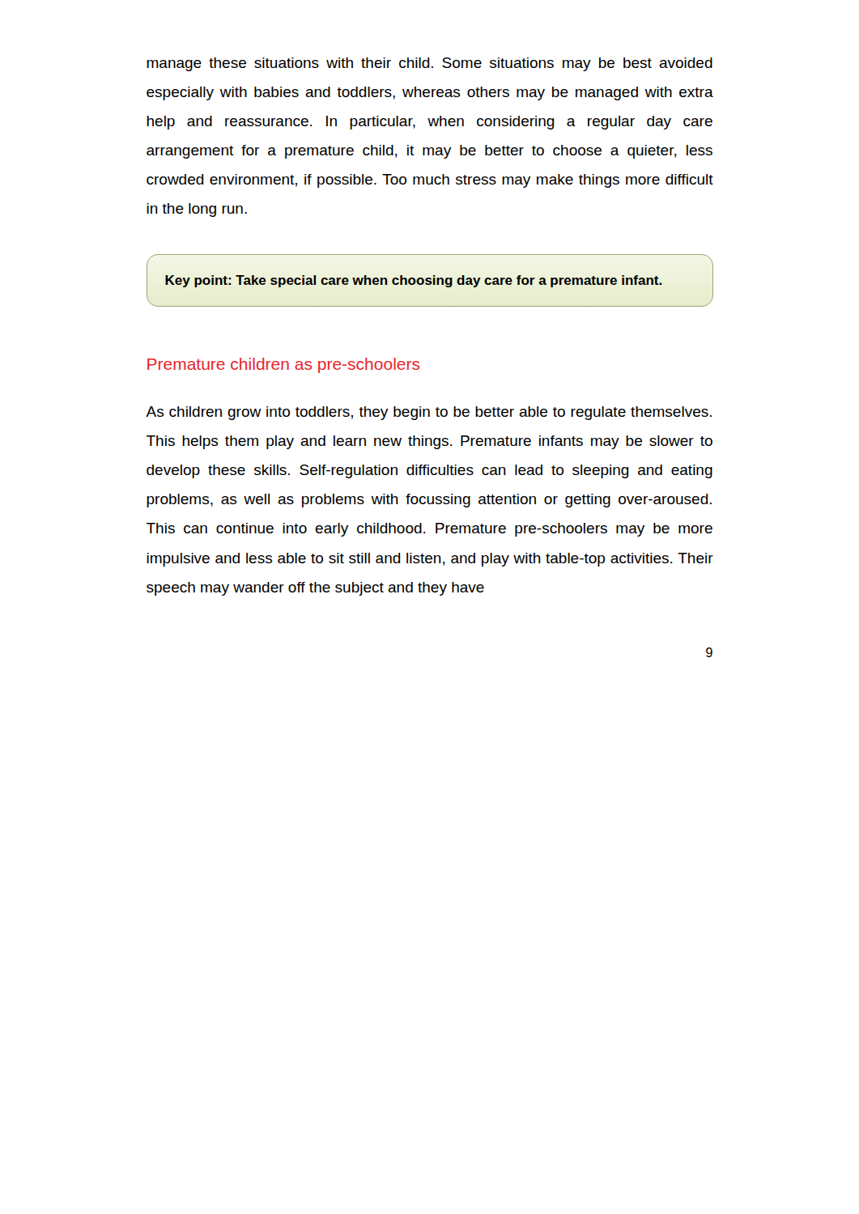manage these situations with their child. Some situations may be best avoided especially with babies and toddlers, whereas others may be managed with extra help and reassurance. In particular, when considering a regular day care arrangement for a premature child, it may be better to choose a quieter, less crowded environment, if possible. Too much stress may make things more difficult in the long run.
Key point: Take special care when choosing day care for a premature infant.
Premature children as pre-schoolers
As children grow into toddlers, they begin to be better able to regulate themselves. This helps them play and learn new things. Premature infants may be slower to develop these skills. Self-regulation difficulties can lead to sleeping and eating problems, as well as problems with focussing attention or getting over-aroused. This can continue into early childhood. Premature pre-schoolers may be more impulsive and less able to sit still and listen, and play with table-top activities. Their speech may wander off the subject and they have
9